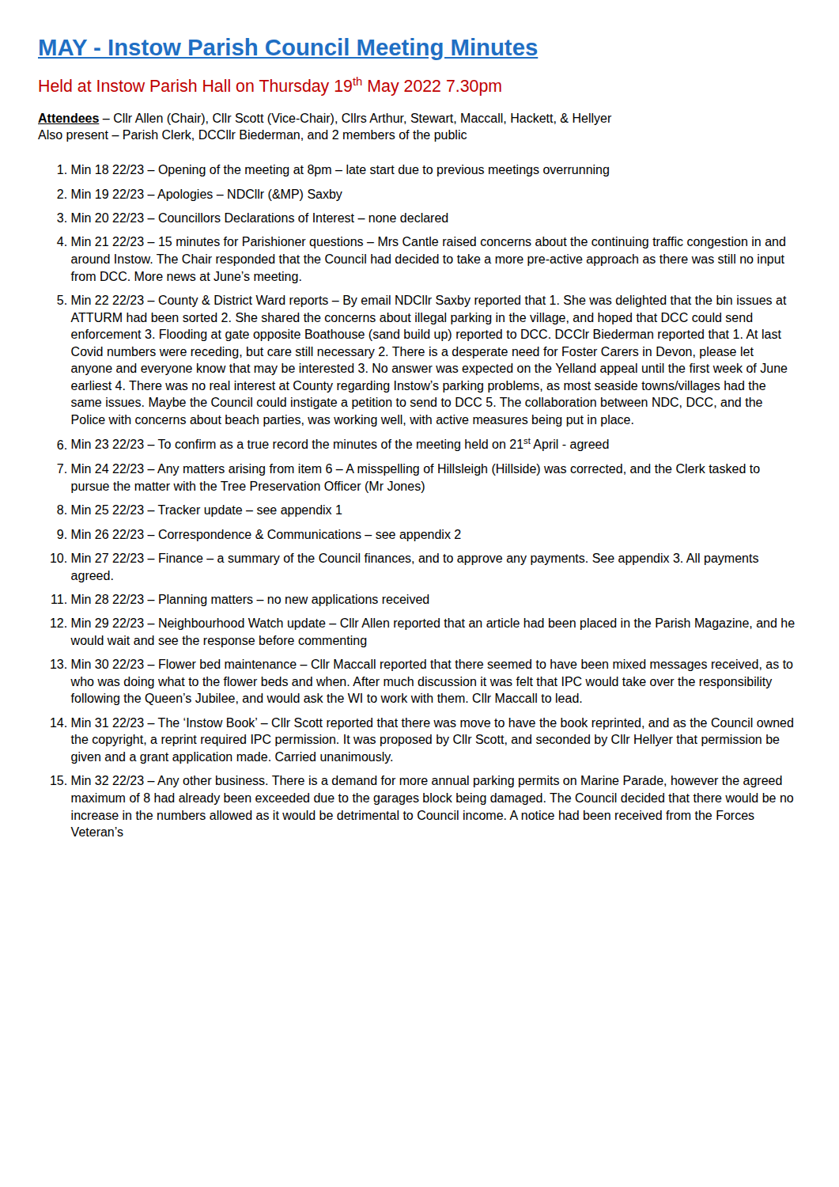MAY - Instow Parish Council Meeting Minutes
Held at Instow Parish Hall on Thursday 19th May 2022 7.30pm
Attendees – Cllr Allen (Chair), Cllr Scott (Vice-Chair), Cllrs Arthur, Stewart, Maccall, Hackett, & Hellyer
Also present – Parish Clerk, DCCllr Biederman, and 2 members of the public
Min 18 22/23 – Opening of the meeting at 8pm – late start due to previous meetings overrunning
Min 19 22/23 – Apologies – NDCllr (&MP) Saxby
Min 20 22/23 – Councillors Declarations of Interest – none declared
Min 21 22/23 – 15 minutes for Parishioner questions – Mrs Cantle raised concerns about the continuing traffic congestion in and around Instow. The Chair responded that the Council had decided to take a more pre-active approach as there was still no input from DCC. More news at June’s meeting.
Min 22 22/23 – County & District Ward reports – By email NDCllr Saxby reported that 1. She was delighted that the bin issues at ATTURM had been sorted 2. She shared the concerns about illegal parking in the village, and hoped that DCC could send enforcement 3. Flooding at gate opposite Boathouse (sand build up) reported to DCC. DCClr Biederman reported that 1. At last Covid numbers were receding, but care still necessary 2. There is a desperate need for Foster Carers in Devon, please let anyone and everyone know that may be interested 3. No answer was expected on the Yelland appeal until the first week of June earliest 4. There was no real interest at County regarding Instow’s parking problems, as most seaside towns/villages had the same issues. Maybe the Council could instigate a petition to send to DCC 5. The collaboration between NDC, DCC, and the Police with concerns about beach parties, was working well, with active measures being put in place.
Min 23 22/23 – To confirm as a true record the minutes of the meeting held on 21st April - agreed
Min 24 22/23 – Any matters arising from item 6 – A misspelling of Hillsleigh (Hillside) was corrected, and the Clerk tasked to pursue the matter with the Tree Preservation Officer (Mr Jones)
Min 25 22/23 – Tracker update – see appendix 1
Min 26 22/23 – Correspondence & Communications – see appendix 2
Min 27 22/23 – Finance – a summary of the Council finances, and to approve any payments. See appendix 3. All payments agreed.
Min 28 22/23 – Planning matters – no new applications received
Min 29 22/23 – Neighbourhood Watch update – Cllr Allen reported that an article had been placed in the Parish Magazine, and he would wait and see the response before commenting
Min 30 22/23 – Flower bed maintenance – Cllr Maccall reported that there seemed to have been mixed messages received, as to who was doing what to the flower beds and when. After much discussion it was felt that IPC would take over the responsibility following the Queen’s Jubilee, and would ask the WI to work with them. Cllr Maccall to lead.
Min 31 22/23 – The ‘Instow Book’ – Cllr Scott reported that there was move to have the book reprinted, and as the Council owned the copyright, a reprint required IPC permission. It was proposed by Cllr Scott, and seconded by Cllr Hellyer that permission be given and a grant application made. Carried unanimously.
Min 32 22/23 – Any other business. There is a demand for more annual parking permits on Marine Parade, however the agreed maximum of 8 had already been exceeded due to the garages block being damaged. The Council decided that there would be no increase in the numbers allowed as it would be detrimental to Council income. A notice had been received from the Forces Veteran’s